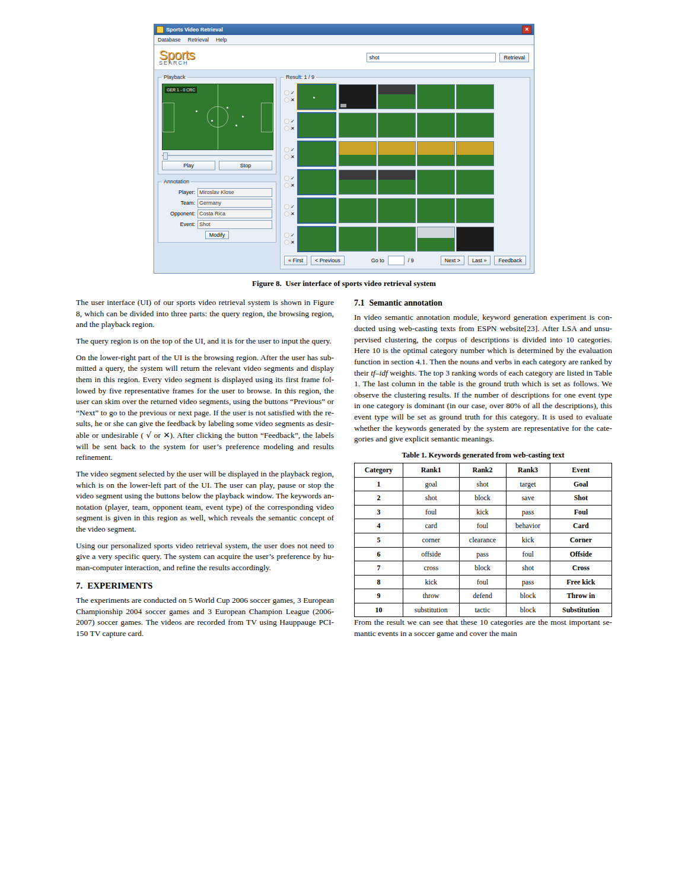Sports Video Retrieval
✕
Database Retrieval Help
SportsSEARCH
Retrieval
Playback
GER 1 - 0 CRC
Play Stop
Annotation
Player:
Team:
Opponent:
Event:
Modify
Result: 1 / 9
✓ ✕
✓ ✕
✓ ✕
✓ ✕
✓ ✕
✓ ✕
« First < Previous Go to/ 9 Next > Last » Feedback
Figure 8. User interface of sports video retrieval system
The user interface (UI) of our sports video retrieval system is shown in Figure 8, which can be divided into three parts: the query region, the browsing region, and the playback region.
The query region is on the top of the UI, and it is for the user to input the query.
On the lower-right part of the UI is the browsing region. After the user has submitted a query, the system will return the relevant video segments and display them in this region. Every video segment is displayed using its first frame followed by five representative frames for the user to browse. In this region, the user can skim over the returned video segments, using the buttons “Previous” or “Next” to go to the previous or next page. If the user is not satisfied with the results, he or she can give the feedback by labeling some video segments as desirable or undesirable ( √ or ✕). After clicking the button “Feedback”, the labels will be sent back to the system for user’s preference modeling and results refinement.
The video segment selected by the user will be displayed in the playback region, which is on the lower-left part of the UI. The user can play, pause or stop the video segment using the buttons below the playback window. The keywords annotation (player, team, opponent team, event type) of the corresponding video segment is given in this region as well, which reveals the semantic concept of the video segment.
Using our personalized sports video retrieval system, the user does not need to give a very specific query. The system can acquire the user’s preference by human-computer interaction, and refine the results accordingly.
7. EXPERIMENTS
The experiments are conducted on 5 World Cup 2006 soccer games, 3 European Championship 2004 soccer games and 3 European Champion League (2006-2007) soccer games. The videos are recorded from TV using Hauppauge PCI-150 TV capture card.
7.1 Semantic annotation
In video semantic annotation module, keyword generation experiment is conducted using web-casting texts from ESPN website[23]. After LSA and unsupervised clustering, the corpus of descriptions is divided into 10 categories. Here 10 is the optimal category number which is determined by the evaluation function in section 4.1. Then the nouns and verbs in each category are ranked by their tf–idf weights. The top 3 ranking words of each category are listed in Table 1. The last column in the table is the ground truth which is set as follows. We observe the clustering results. If the number of descriptions for one event type in one category is dominant (in our case, over 80% of all the descriptions), this event type will be set as ground truth for this category. It is used to evaluate whether the keywords generated by the system are representative for the categories and give explicit semantic meanings.
Table 1. Keywords generated from web-casting text
| Category | Rank1 | Rank2 | Rank3 | Event |
| --- | --- | --- | --- | --- |
| 1 | goal | shot | target | Goal |
| 2 | shot | block | save | Shot |
| 3 | foul | kick | pass | Foul |
| 4 | card | foul | behavior | Card |
| 5 | corner | clearance | kick | Corner |
| 6 | offside | pass | foul | Offside |
| 7 | cross | block | shot | Cross |
| 8 | kick | foul | pass | Free kick |
| 9 | throw | defend | block | Throw in |
| 10 | substitution | tactic | block | Substitution |
From the result we can see that these 10 categories are the most important semantic events in a soccer game and cover the main